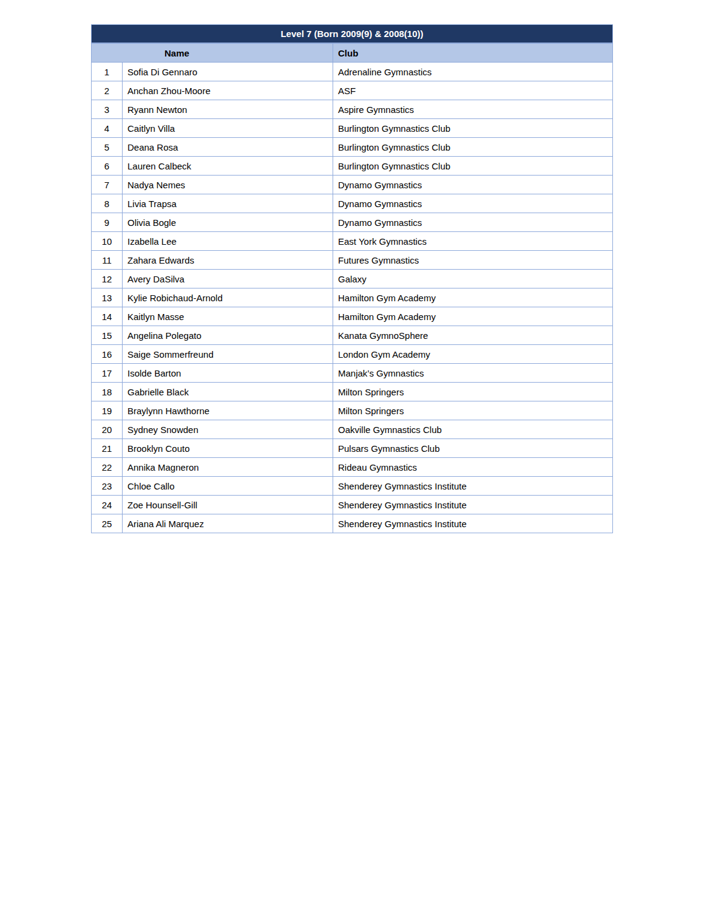Level 7 (Born 2009(9) & 2008(10))
| Name | Club |
| --- | --- |
| 1 | Sofia Di Gennaro | Adrenaline Gymnastics |
| 2 | Anchan Zhou-Moore | ASF |
| 3 | Ryann Newton | Aspire Gymnastics |
| 4 | Caitlyn Villa | Burlington Gymnastics Club |
| 5 | Deana Rosa | Burlington Gymnastics Club |
| 6 | Lauren Calbeck | Burlington Gymnastics Club |
| 7 | Nadya Nemes | Dynamo Gymnastics |
| 8 | Livia Trapsa | Dynamo Gymnastics |
| 9 | Olivia Bogle | Dynamo Gymnastics |
| 10 | Izabella Lee | East York Gymnastics |
| 11 | Zahara Edwards | Futures Gymnastics |
| 12 | Avery DaSilva | Galaxy |
| 13 | Kylie Robichaud-Arnold | Hamilton Gym Academy |
| 14 | Kaitlyn Masse | Hamilton Gym Academy |
| 15 | Angelina Polegato | Kanata GymnoSphere |
| 16 | Saige Sommerfreund | London Gym Academy |
| 17 | Isolde Barton | Manjak’s Gymnastics |
| 18 | Gabrielle Black | Milton Springers |
| 19 | Braylynn Hawthorne | Milton Springers |
| 20 | Sydney Snowden | Oakville Gymnastics Club |
| 21 | Brooklyn Couto | Pulsars Gymnastics Club |
| 22 | Annika Magneron | Rideau Gymnastics |
| 23 | Chloe Callo | Shenderey Gymnastics Institute |
| 24 | Zoe Hounsell-Gill | Shenderey Gymnastics Institute |
| 25 | Ariana Ali Marquez | Shenderey Gymnastics Institute |